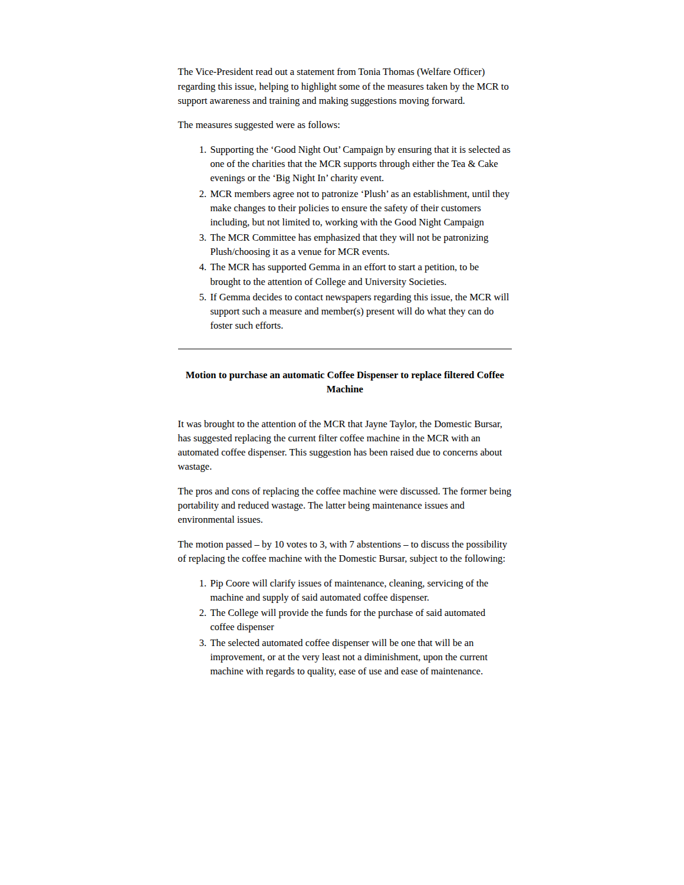The Vice-President read out a statement from Tonia Thomas (Welfare Officer) regarding this issue, helping to highlight some of the measures taken by the MCR to support awareness and training and making suggestions moving forward.
The measures suggested were as follows:
Supporting the ‘Good Night Out’ Campaign by ensuring that it is selected as one of the charities that the MCR supports through either the Tea & Cake evenings or the ‘Big Night In’ charity event.
MCR members agree not to patronize ‘Plush’ as an establishment, until they make changes to their policies to ensure the safety of their customers including, but not limited to, working with the Good Night Campaign
The MCR Committee has emphasized that they will not be patronizing Plush/choosing it as a venue for MCR events.
The MCR has supported Gemma in an effort to start a petition, to be brought to the attention of College and University Societies.
If Gemma decides to contact newspapers regarding this issue, the MCR will support such a measure and member(s) present will do what they can do foster such efforts.
Motion to purchase an automatic Coffee Dispenser to replace filtered Coffee Machine
It was brought to the attention of the MCR that Jayne Taylor, the Domestic Bursar, has suggested replacing the current filter coffee machine in the MCR with an automated coffee dispenser. This suggestion has been raised due to concerns about wastage.
The pros and cons of replacing the coffee machine were discussed. The former being portability and reduced wastage. The latter being maintenance issues and environmental issues.
The motion passed – by 10 votes to 3, with 7 abstentions – to discuss the possibility of replacing the coffee machine with the Domestic Bursar, subject to the following:
Pip Coore will clarify issues of maintenance, cleaning, servicing of the machine and supply of said automated coffee dispenser.
The College will provide the funds for the purchase of said automated coffee dispenser
The selected automated coffee dispenser will be one that will be an improvement, or at the very least not a diminishment, upon the current machine with regards to quality, ease of use and ease of maintenance.